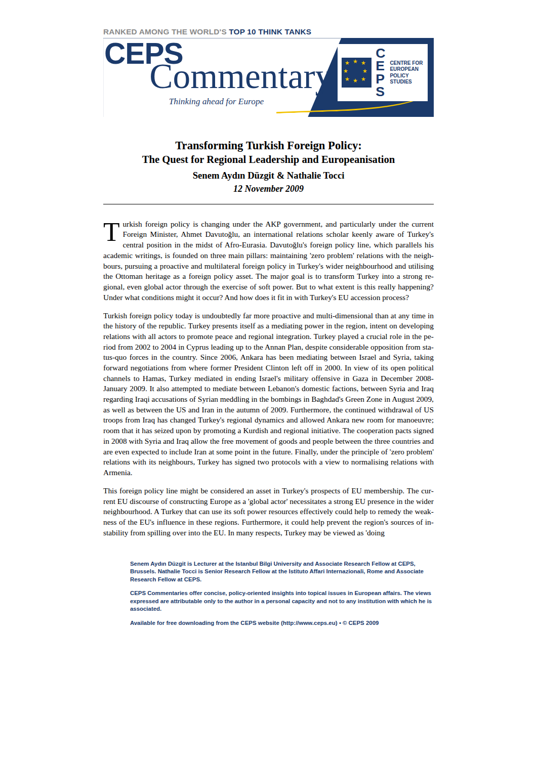RANKED AMONG THE WORLD'S TOP 10 THINK TANKS
CEPS
Commentary
Thinking ahead for Europe
★★★★ ★★★★
CEPS
Centre for
European
Policy
Studies
Transforming Turkish Foreign Policy:
The Quest for Regional Leadership and Europeanisation
Senem Aydın Düzgit & Nathalie Tocci
12 November 2009
Turkish foreign policy is changing under the AKP government, and particularly under the current Foreign Minister, Ahmet Davutoğlu, an international relations scholar keenly aware of Turkey's central position in the midst of Afro-Eurasia. Davutoğlu's foreign policy line, which parallels his academic writings, is founded on three main pillars: maintaining 'zero problem' relations with the neighbours, pursuing a proactive and multilateral foreign policy in Turkey's wider neighbourhood and utilising the Ottoman heritage as a foreign policy asset. The major goal is to transform Turkey into a strong regional, even global actor through the exercise of soft power. But to what extent is this really happening? Under what conditions might it occur? And how does it fit in with Turkey's EU accession process?
Turkish foreign policy today is undoubtedly far more proactive and multi-dimensional than at any time in the history of the republic. Turkey presents itself as a mediating power in the region, intent on developing relations with all actors to promote peace and regional integration. Turkey played a crucial role in the period from 2002 to 2004 in Cyprus leading up to the Annan Plan, despite considerable opposition from status-quo forces in the country. Since 2006, Ankara has been mediating between Israel and Syria, taking forward negotiations from where former President Clinton left off in 2000. In view of its open political channels to Hamas, Turkey mediated in ending Israel's military offensive in Gaza in December 2008-January 2009. It also attempted to mediate between Lebanon's domestic factions, between Syria and Iraq regarding Iraqi accusations of Syrian meddling in the bombings in Baghdad's Green Zone in August 2009, as well as between the US and Iran in the autumn of 2009. Furthermore, the continued withdrawal of US troops from Iraq has changed Turkey's regional dynamics and allowed Ankara new room for manoeuvre; room that it has seized upon by promoting a Kurdish and regional initiative. The cooperation pacts signed in 2008 with Syria and Iraq allow the free movement of goods and people between the three countries and are even expected to include Iran at some point in the future. Finally, under the principle of 'zero problem' relations with its neighbours, Turkey has signed two protocols with a view to normalising relations with Armenia.
This foreign policy line might be considered an asset in Turkey's prospects of EU membership. The current EU discourse of constructing Europe as a 'global actor' necessitates a strong EU presence in the wider neighbourhood. A Turkey that can use its soft power resources effectively could help to remedy the weakness of the EU's influence in these regions. Furthermore, it could help prevent the region's sources of instability from spilling over into the EU. In many respects, Turkey may be viewed as 'doing
Senem Aydın Düzgit is Lecturer at the Istanbul Bilgi University and Associate Research Fellow at CEPS, Brussels. Nathalie Tocci is Senior Research Fellow at the Istituto Affari Internazionali, Rome and Associate Research Fellow at CEPS.
CEPS Commentaries offer concise, policy-oriented insights into topical issues in European affairs. The views expressed are attributable only to the author in a personal capacity and not to any institution with which he is associated.
Available for free downloading from the CEPS website (http://www.ceps.eu) ▪ © CEPS 2009